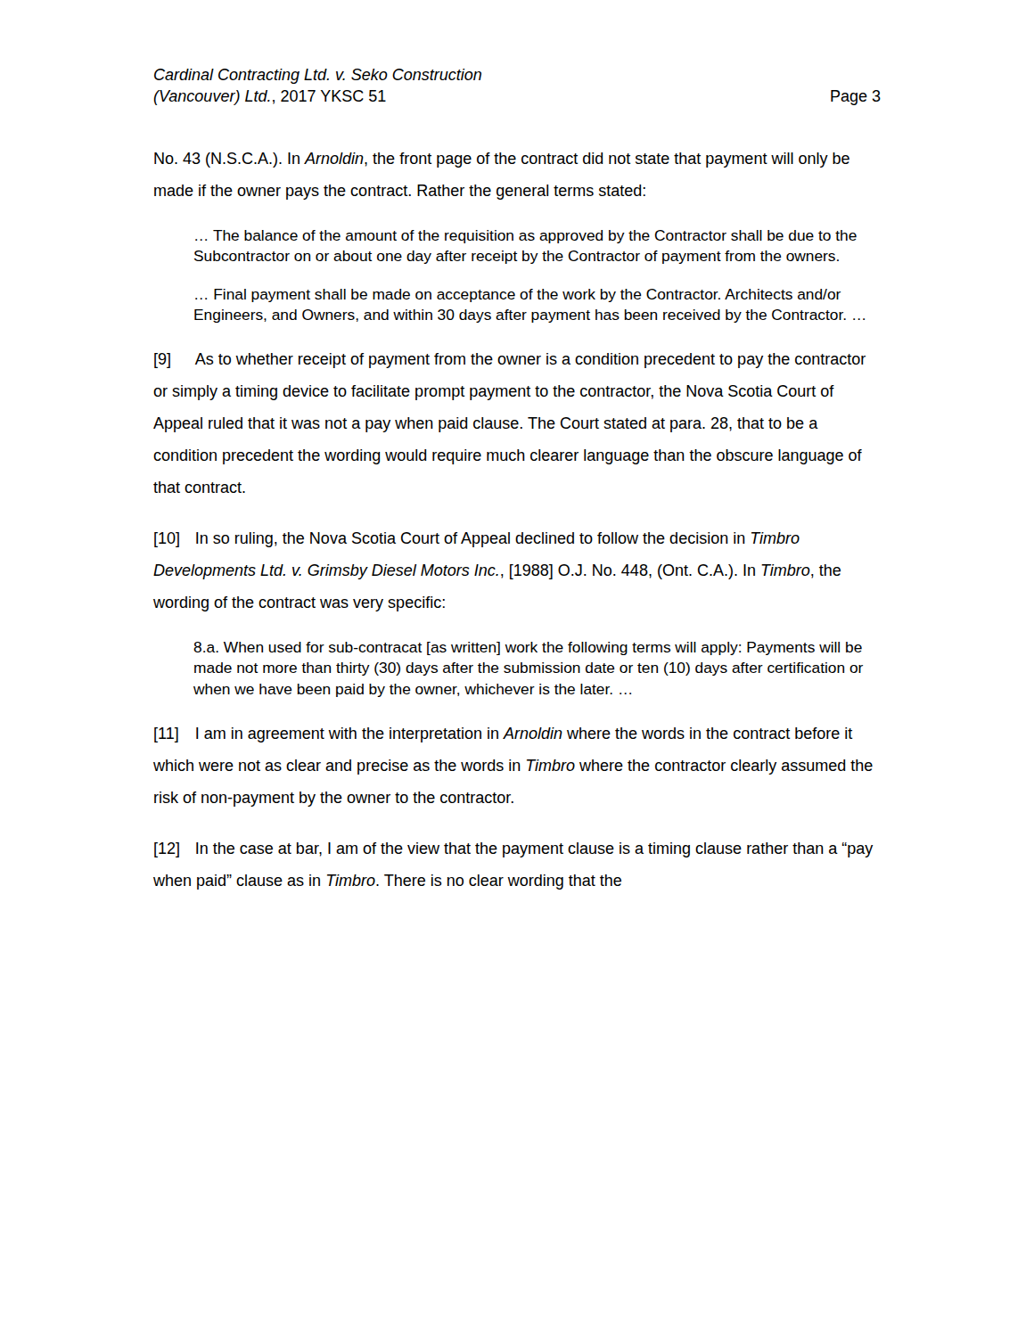Cardinal Contracting Ltd. v. Seko Construction
(Vancouver) Ltd., 2017 YKSC 51
Page 3
No. 43 (N.S.C.A.). In Arnoldin, the front page of the contract did not state that payment will only be made if the owner pays the contract. Rather the general terms stated:
… The balance of the amount of the requisition as approved by the Contractor shall be due to the Subcontractor on or about one day after receipt by the Contractor of payment from the owners.
… Final payment shall be made on acceptance of the work by the Contractor. Architects and/or Engineers, and Owners, and within 30 days after payment has been received by the Contractor. …
[9] As to whether receipt of payment from the owner is a condition precedent to pay the contractor or simply a timing device to facilitate prompt payment to the contractor, the Nova Scotia Court of Appeal ruled that it was not a pay when paid clause. The Court stated at para. 28, that to be a condition precedent the wording would require much clearer language than the obscure language of that contract.
[10] In so ruling, the Nova Scotia Court of Appeal declined to follow the decision in Timbro Developments Ltd. v. Grimsby Diesel Motors Inc., [1988] O.J. No. 448, (Ont. C.A.). In Timbro, the wording of the contract was very specific:
8.a. When used for sub-contracat [as written] work the following terms will apply: Payments will be made not more than thirty (30) days after the submission date or ten (10) days after certification or when we have been paid by the owner, whichever is the later. …
[11] I am in agreement with the interpretation in Arnoldin where the words in the contract before it which were not as clear and precise as the words in Timbro where the contractor clearly assumed the risk of non-payment by the owner to the contractor.
[12] In the case at bar, I am of the view that the payment clause is a timing clause rather than a “pay when paid” clause as in Timbro. There is no clear wording that the